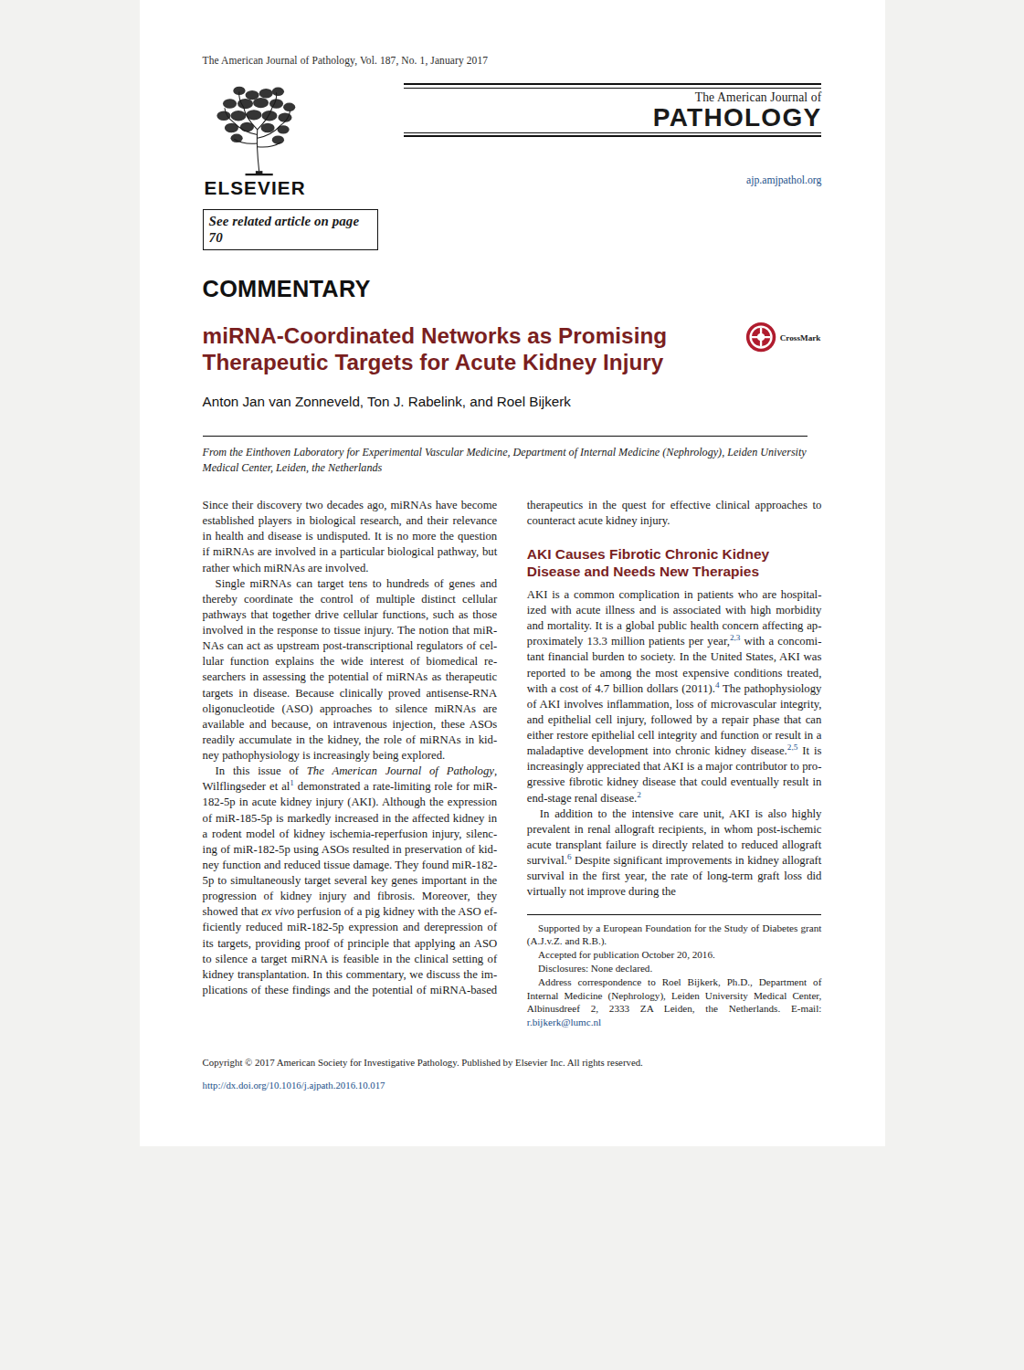The American Journal of Pathology, Vol. 187, No. 1, January 2017
ELSEVIER
See related article on page 70
The American Journal of
PATHOLOGY
ajp.amjpathol.org
COMMENTARY
miRNA-Coordinated Networks as Promising
Therapeutic Targets for Acute Kidney Injury
CrossMark
Anton Jan van Zonneveld, Ton J. Rabelink, and Roel Bijkerk
From the Einthoven Laboratory for Experimental Vascular Medicine, Department of Internal Medicine (Nephrology), Leiden University Medical Center, Leiden, the Netherlands
Since their discovery two decades ago, miRNAs have become established players in biological research, and their relevance in health and disease is undisputed. It is no more the question if miRNAs are involved in a particular biological pathway, but rather which miRNAs are involved.
Single miRNAs can target tens to hundreds of genes and thereby coordinate the control of multiple distinct cellular pathways that together drive cellular functions, such as those involved in the response to tissue injury. The notion that miRNAs can act as upstream post-transcriptional regulators of cellular function explains the wide interest of biomedical researchers in assessing the potential of miRNAs as therapeutic targets in disease. Because clinically proved antisense-RNA oligonucleotide (ASO) approaches to silence miRNAs are available and because, on intravenous injection, these ASOs readily accumulate in the kidney, the role of miRNAs in kidney pathophysiology is increasingly being explored.
In this issue of The American Journal of Pathology, Wilflingseder et al1 demonstrated a rate-limiting role for miR-182-5p in acute kidney injury (AKI). Although the expression of miR-185-5p is markedly increased in the affected kidney in a rodent model of kidney ischemia-reperfusion injury, silencing of miR-182-5p using ASOs resulted in preservation of kidney function and reduced tissue damage. They found miR-182-5p to simultaneously target several key genes important in the progression of kidney injury and fibrosis. Moreover, they showed that ex vivo perfusion of a pig kidney with the ASO efficiently reduced miR-182-5p expression and derepression of its targets, providing proof of principle that applying an ASO to silence a target miRNA is feasible in the clinical setting of kidney transplantation. In this commentary, we discuss the implications of these findings and the potential of miRNA-based therapeutics in the quest for effective clinical approaches to counteract acute kidney injury.
AKI Causes Fibrotic Chronic Kidney Disease and Needs New Therapies
AKI is a common complication in patients who are hospitalized with acute illness and is associated with high morbidity and mortality. It is a global public health concern affecting approximately 13.3 million patients per year,2,3 with a concomitant financial burden to society. In the United States, AKI was reported to be among the most expensive conditions treated, with a cost of 4.7 billion dollars (2011).4 The pathophysiology of AKI involves inflammation, loss of microvascular integrity, and epithelial cell injury, followed by a repair phase that can either restore epithelial cell integrity and function or result in a maladaptive development into chronic kidney disease.2,5 It is increasingly appreciated that AKI is a major contributor to progressive fibrotic kidney disease that could eventually result in end-stage renal disease.2
In addition to the intensive care unit, AKI is also highly prevalent in renal allograft recipients, in whom post-ischemic acute transplant failure is directly related to reduced allograft survival.6 Despite significant improvements in kidney allograft survival in the first year, the rate of long-term graft loss did virtually not improve during the
Supported by a European Foundation for the Study of Diabetes grant (A.J.v.Z. and R.B.).
Accepted for publication October 20, 2016.
Disclosures: None declared.
Address correspondence to Roel Bijkerk, Ph.D., Department of Internal Medicine (Nephrology), Leiden University Medical Center, Albinusdreef 2, 2333 ZA Leiden, the Netherlands. E-mail: r.bijkerk@lumc.nl
Copyright © 2017 American Society for Investigative Pathology. Published by Elsevier Inc. All rights reserved.
http://dx.doi.org/10.1016/j.ajpath.2016.10.017